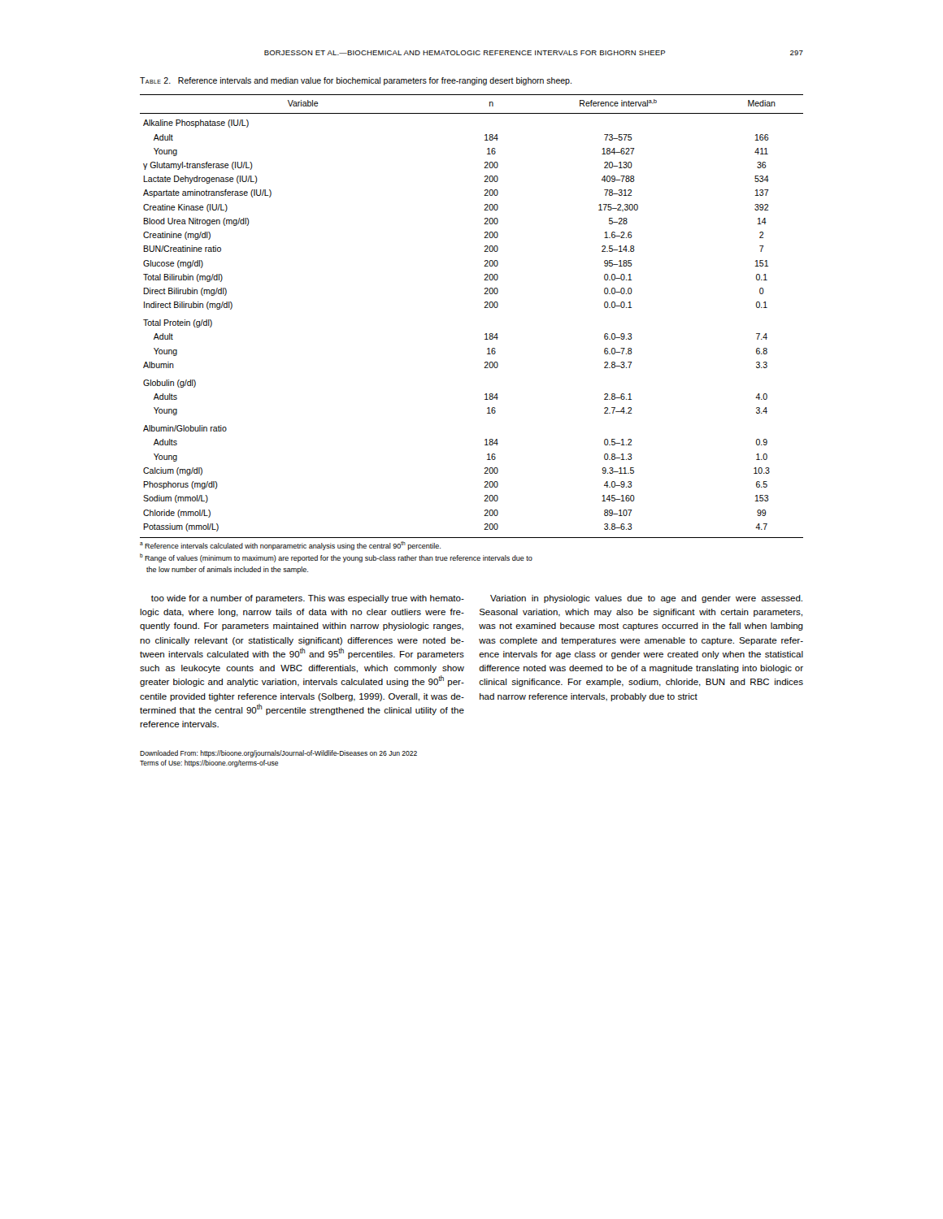297 BORJESSON ET AL.—BIOCHEMICAL AND HEMATOLOGIC REFERENCE INTERVALS FOR BIGHORN SHEEP
Table 2. Reference intervals and median value for biochemical parameters for free-ranging desert bighorn sheep.
| Variable | n | Reference interval a,b | Median |
| --- | --- | --- | --- |
| Alkaline Phosphatase (IU/L) | | | |
| Adult | 184 | 73–575 | 166 |
| Young | 16 | 184–627 | 411 |
| γ Glutamyl-transferase (IU/L) | 200 | 20–130 | 36 |
| Lactate Dehydrogenase (IU/L) | 200 | 409–788 | 534 |
| Aspartate aminotransferase (IU/L) | 200 | 78–312 | 137 |
| Creatine Kinase (IU/L) | 200 | 175–2,300 | 392 |
| Blood Urea Nitrogen (mg/dl) | 200 | 5–28 | 14 |
| Creatinine (mg/dl) | 200 | 1.6–2.6 | 2 |
| BUN/Creatinine ratio | 200 | 2.5–14.8 | 7 |
| Glucose (mg/dl) | 200 | 95–185 | 151 |
| Total Bilirubin (mg/dl) | 200 | 0.0–0.1 | 0.1 |
| Direct Bilirubin (mg/dl) | 200 | 0.0–0.0 | 0 |
| Indirect Bilirubin (mg/dl) | 200 | 0.0–0.1 | 0.1 |
| Total Protein (g/dl) | | | |
| Adult | 184 | 6.0–9.3 | 7.4 |
| Young | 16 | 6.0–7.8 | 6.8 |
| Albumin | 200 | 2.8–3.7 | 3.3 |
| Globulin (g/dl) | | | |
| Adults | 184 | 2.8–6.1 | 4.0 |
| Young | 16 | 2.7–4.2 | 3.4 |
| Albumin/Globulin ratio | | | |
| Adults | 184 | 0.5–1.2 | 0.9 |
| Young | 16 | 0.8–1.3 | 1.0 |
| Calcium (mg/dl) | 200 | 9.3–11.5 | 10.3 |
| Phosphorus (mg/dl) | 200 | 4.0–9.3 | 6.5 |
| Sodium (mmol/L) | 200 | 145–160 | 153 |
| Chloride (mmol/L) | 200 | 89–107 | 99 |
| Potassium (mmol/L) | 200 | 3.8–6.3 | 4.7 |
a Reference intervals calculated with nonparametric analysis using the central 90th percentile.
b Range of values (minimum to maximum) are reported for the young sub-class rather than true reference intervals due to
the low number of animals included in the sample.
too wide for a number of parameters. This was especially true with hematologic data, where long, narrow tails of data with no clear outliers were frequently found. For parameters maintained within narrow physiologic ranges, no clinically relevant (or statistically significant) differences were noted between intervals calculated with the 90th and 95th percentiles. For parameters such as leukocyte counts and WBC differentials, which commonly show greater biologic and analytic variation, intervals calculated using the 90th percentile provided tighter reference intervals (Solberg, 1999). Overall, it was determined that the central 90th percentile strengthened the clinical utility of the reference intervals.
Variation in physiologic values due to age and gender were assessed. Seasonal variation, which may also be significant with certain parameters, was not examined because most captures occurred in the fall when lambing was complete and temperatures were amenable to capture. Separate reference intervals for age class or gender were created only when the statistical difference noted was deemed to be of a magnitude translating into biologic or clinical significance. For example, sodium, chloride, BUN and RBC indices had narrow reference intervals, probably due to strict
Downloaded From: https://bioone.org/journals/Journal-of-Wildlife-Diseases on 26 Jun 2022
Terms of Use: https://bioone.org/terms-of-use